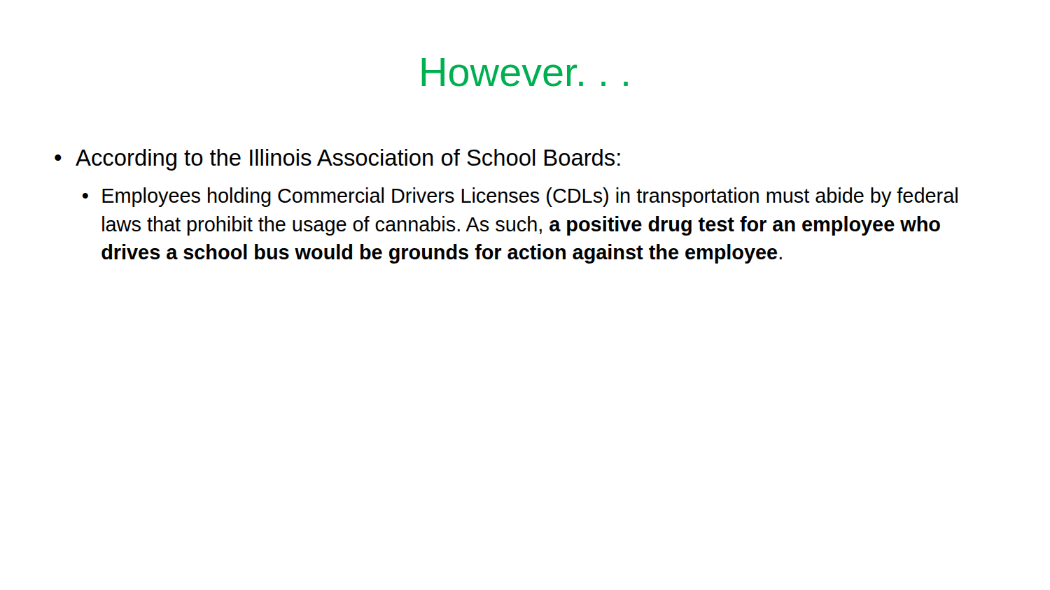However. . .
According to the Illinois Association of School Boards:
Employees holding Commercial Drivers Licenses (CDLs) in transportation must abide by federal laws that prohibit the usage of cannabis. As such, a positive drug test for an employee who drives a school bus would be grounds for action against the employee.